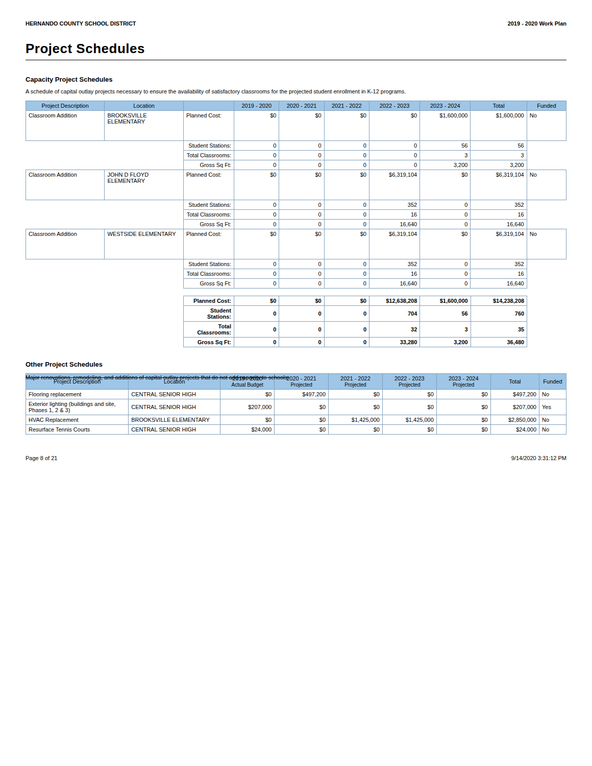HERNANDO COUNTY SCHOOL DISTRICT
2019 - 2020 Work Plan
Project Schedules
Capacity Project Schedules
A schedule of capital outlay projects necessary to ensure the availability of satisfactory classrooms for the projected student enrollment in K-12 programs.
| Project Description | Location | | 2019 - 2020 | 2020 - 2021 | 2021 - 2022 | 2022 - 2023 | 2023 - 2024 | Total | Funded |
| --- | --- | --- | --- | --- | --- | --- | --- | --- | --- |
| Classroom Addition | BROOKSVILLE ELEMENTARY | Planned Cost: | $0 | $0 | $0 | $0 | $1,600,000 | $1,600,000 | No |
| | Student Stations: | 0 | 0 | 0 | 0 | 56 | 56 | |
| | Total Classrooms: | 0 | 0 | 0 | 0 | 3 | 3 | |
| | Gross Sq Ft: | 0 | 0 | 0 | 0 | 3,200 | 3,200 | |
| Classroom Addition | JOHN D FLOYD ELEMENTARY | Planned Cost: | $0 | $0 | $0 | $6,319,104 | $0 | $6,319,104 | No |
| | Student Stations: | 0 | 0 | 0 | 352 | 0 | 352 | |
| | Total Classrooms: | 0 | 0 | 0 | 16 | 0 | 16 | |
| | Gross Sq Ft: | 0 | 0 | 0 | 16,640 | 0 | 16,640 | |
| Classroom Addition | WESTSIDE ELEMENTARY | Planned Cost: | $0 | $0 | $0 | $6,319,104 | $0 | $6,319,104 | No |
| | Student Stations: | 0 | 0 | 0 | 352 | 0 | 352 | |
| | Total Classrooms: | 0 | 0 | 0 | 16 | 0 | 16 | |
| | Gross Sq Ft: | 0 | 0 | 0 | 16,640 | 0 | 16,640 | |
| | | Planned Cost: | $0 | $0 | $0 | $12,638,208 | $1,600,000 | $14,238,208 | |
| | | Student Stations: | 0 | 0 | 0 | 704 | 56 | 760 | |
| | | Total Classrooms: | 0 | 0 | 0 | 32 | 3 | 35 | |
| | | Gross Sq Ft: | 0 | 0 | 0 | 33,280 | 3,200 | 36,480 | |
Other Project Schedules
Major renovations, remodeling, and additions of capital outlay projects that do not add capacity to schools.
| Project Description | Location | 2019 - 2020 Actual Budget | 2020 - 2021 Projected | 2021 - 2022 Projected | 2022 - 2023 Projected | 2023 - 2024 Projected | Total | Funded |
| --- | --- | --- | --- | --- | --- | --- | --- | --- |
| Flooring replacement | CENTRAL SENIOR HIGH | $0 | $497,200 | $0 | $0 | $0 | $497,200 | No |
| Exterior lighting (buildings and site, Phases 1, 2 & 3) | CENTRAL SENIOR HIGH | $207,000 | $0 | $0 | $0 | $0 | $207,000 | Yes |
| HVAC Replacement | BROOKSVILLE ELEMENTARY | $0 | $0 | $1,425,000 | $1,425,000 | $0 | $2,850,000 | No |
| Resurface Tennis Courts | CENTRAL SENIOR HIGH | $24,000 | $0 | $0 | $0 | $0 | $24,000 | No |
Page 8 of 21
9/14/2020 3:31:12 PM